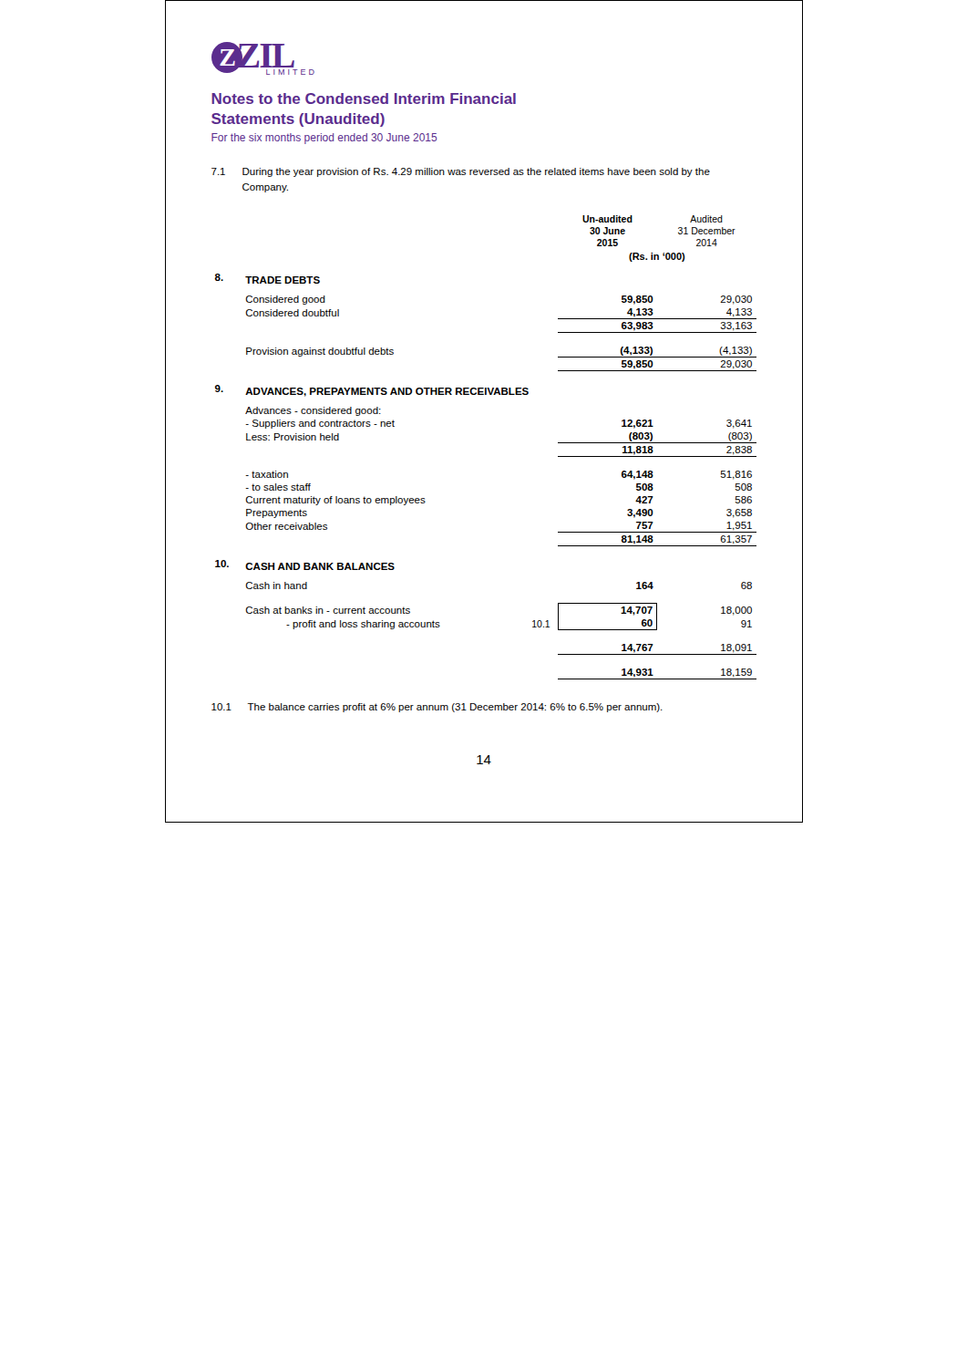ZZIL
LIMITED
Notes to the Condensed Interim Financial
Statements (Unaudited)
For the six months period ended 30 June 2015
7.1
During the year provision of Rs. 4.29 million was reversed as the related items have been sold by the Company.
| | | | Un-audited 30 June 2015 | Audited 31 December 2014 |
| | | | (Rs. in ‘000) |
| 8. | TRADE DEBTS |
| | Considered good | | 59,850 | 29,030 |
| | Considered doubtful | | 4,133 | 4,133 |
| | | | 63,983 | 33,163 |
| | Provision against doubtful debts | | (4,133) | (4,133) |
| | | | 59,850 | 29,030 |
| 9. | ADVANCES, PREPAYMENTS AND OTHER RECEIVABLES |
| | Advances - considered good: | | | |
| | - Suppliers and contractors - net | | 12,621 | 3,641 |
| | Less: Provision held | | (803) | (803) |
| | | | 11,818 | 2,838 |
| | - taxation | | 64,148 | 51,816 |
| | - to sales staff | | 508 | 508 |
| | Current maturity of loans to employees | | 427 | 586 |
| | Prepayments | | 3,490 | 3,658 |
| | Other receivables | | 757 | 1,951 |
| | | | 81,148 | 61,357 |
| 10. | CASH AND BANK BALANCES |
| | Cash in hand | | 164 | 68 |
| | Cash at banks in - current accounts | | 14,707 | 18,000 |
| | - profit and loss sharing accounts | 10.1 | 60 | 91 |
| | | | 14,767 | 18,091 |
| | | | 14,931 | 18,159 |
10.1
The balance carries profit at 6% per annum (31 December 2014: 6% to 6.5% per annum).
14